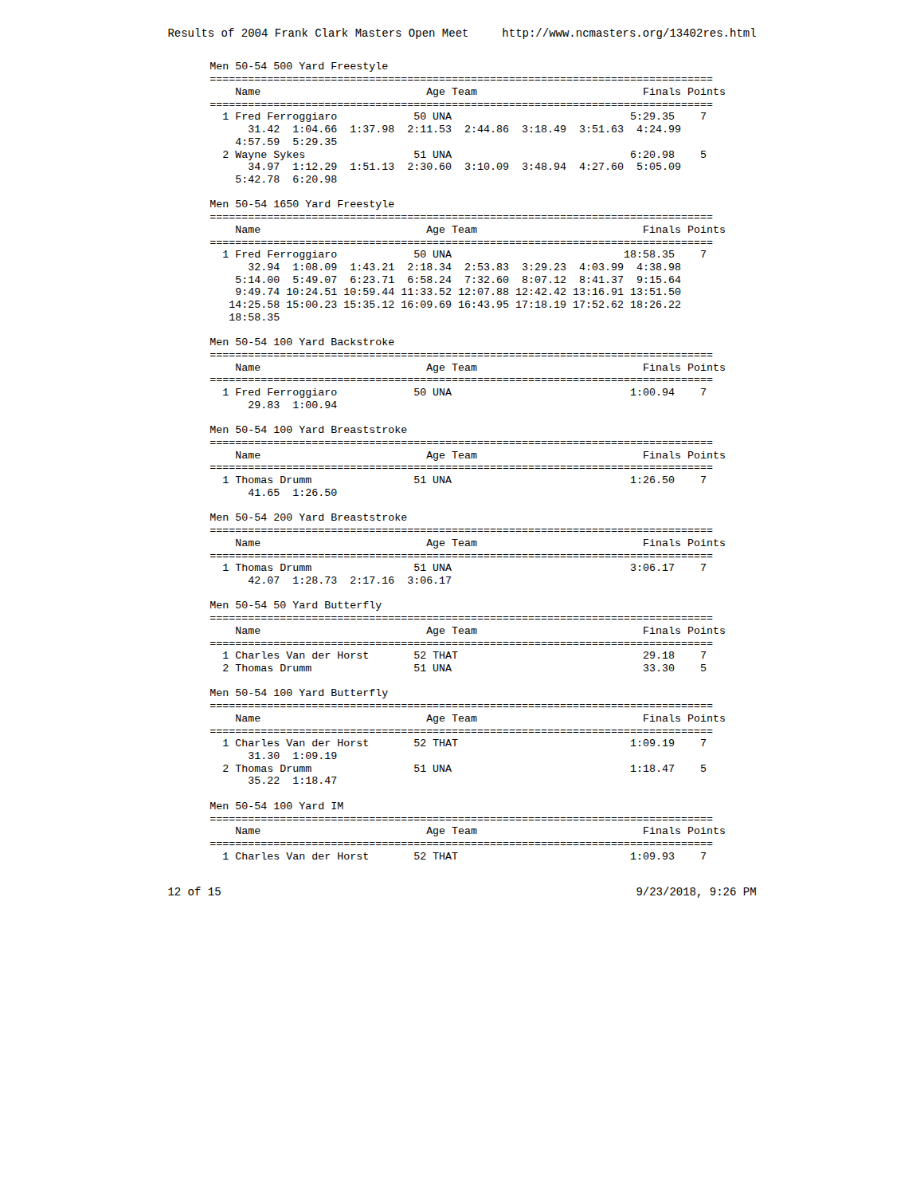Results of 2004 Frank Clark Masters Open Meet
http://www.ncmasters.org/13402res.html
Men 50-54 500 Yard Freestyle
===============================================================================
    Name                          Age Team                          Finals Points
===============================================================================
  1 Fred Ferroggiaro            50 UNA                            5:29.35    7
      31.42  1:04.66  1:37.98  2:11.53  2:44.86  3:18.49  3:51.63  4:24.99
    4:57.59  5:29.35
  2 Wayne Sykes                 51 UNA                            6:20.98    5
      34.97  1:12.29  1:51.13  2:30.60  3:10.09  3:48.94  4:27.60  5:05.09
    5:42.78  6:20.98

Men 50-54 1650 Yard Freestyle
===============================================================================
    Name                          Age Team                          Finals Points
===============================================================================
  1 Fred Ferroggiaro            50 UNA                           18:58.35    7
      32.94  1:08.09  1:43.21  2:18.34  2:53.83  3:29.23  4:03.99  4:38.98
    5:14.00  5:49.07  6:23.71  6:58.24  7:32.60  8:07.12  8:41.37  9:15.64
    9:49.74 10:24.51 10:59.44 11:33.52 12:07.88 12:42.42 13:16.91 13:51.50
   14:25.58 15:00.23 15:35.12 16:09.69 16:43.95 17:18.19 17:52.62 18:26.22
   18:58.35

Men 50-54 100 Yard Backstroke
===============================================================================
    Name                          Age Team                          Finals Points
===============================================================================
  1 Fred Ferroggiaro            50 UNA                            1:00.94    7
      29.83  1:00.94

Men 50-54 100 Yard Breaststroke
===============================================================================
    Name                          Age Team                          Finals Points
===============================================================================
  1 Thomas Drumm                51 UNA                            1:26.50    7
      41.65  1:26.50

Men 50-54 200 Yard Breaststroke
===============================================================================
    Name                          Age Team                          Finals Points
===============================================================================
  1 Thomas Drumm                51 UNA                            3:06.17    7
      42.07  1:28.73  2:17.16  3:06.17

Men 50-54 50 Yard Butterfly
===============================================================================
    Name                          Age Team                          Finals Points
===============================================================================
  1 Charles Van der Horst       52 THAT                             29.18    7
  2 Thomas Drumm                51 UNA                              33.30    5

Men 50-54 100 Yard Butterfly
===============================================================================
    Name                          Age Team                          Finals Points
===============================================================================
  1 Charles Van der Horst       52 THAT                           1:09.19    7
      31.30  1:09.19
  2 Thomas Drumm                51 UNA                            1:18.47    5
      35.22  1:18.47

Men 50-54 100 Yard IM
===============================================================================
    Name                          Age Team                          Finals Points
===============================================================================
  1 Charles Van der Horst       52 THAT                           1:09.93    7
12 of 15
9/23/2018, 9:26 PM